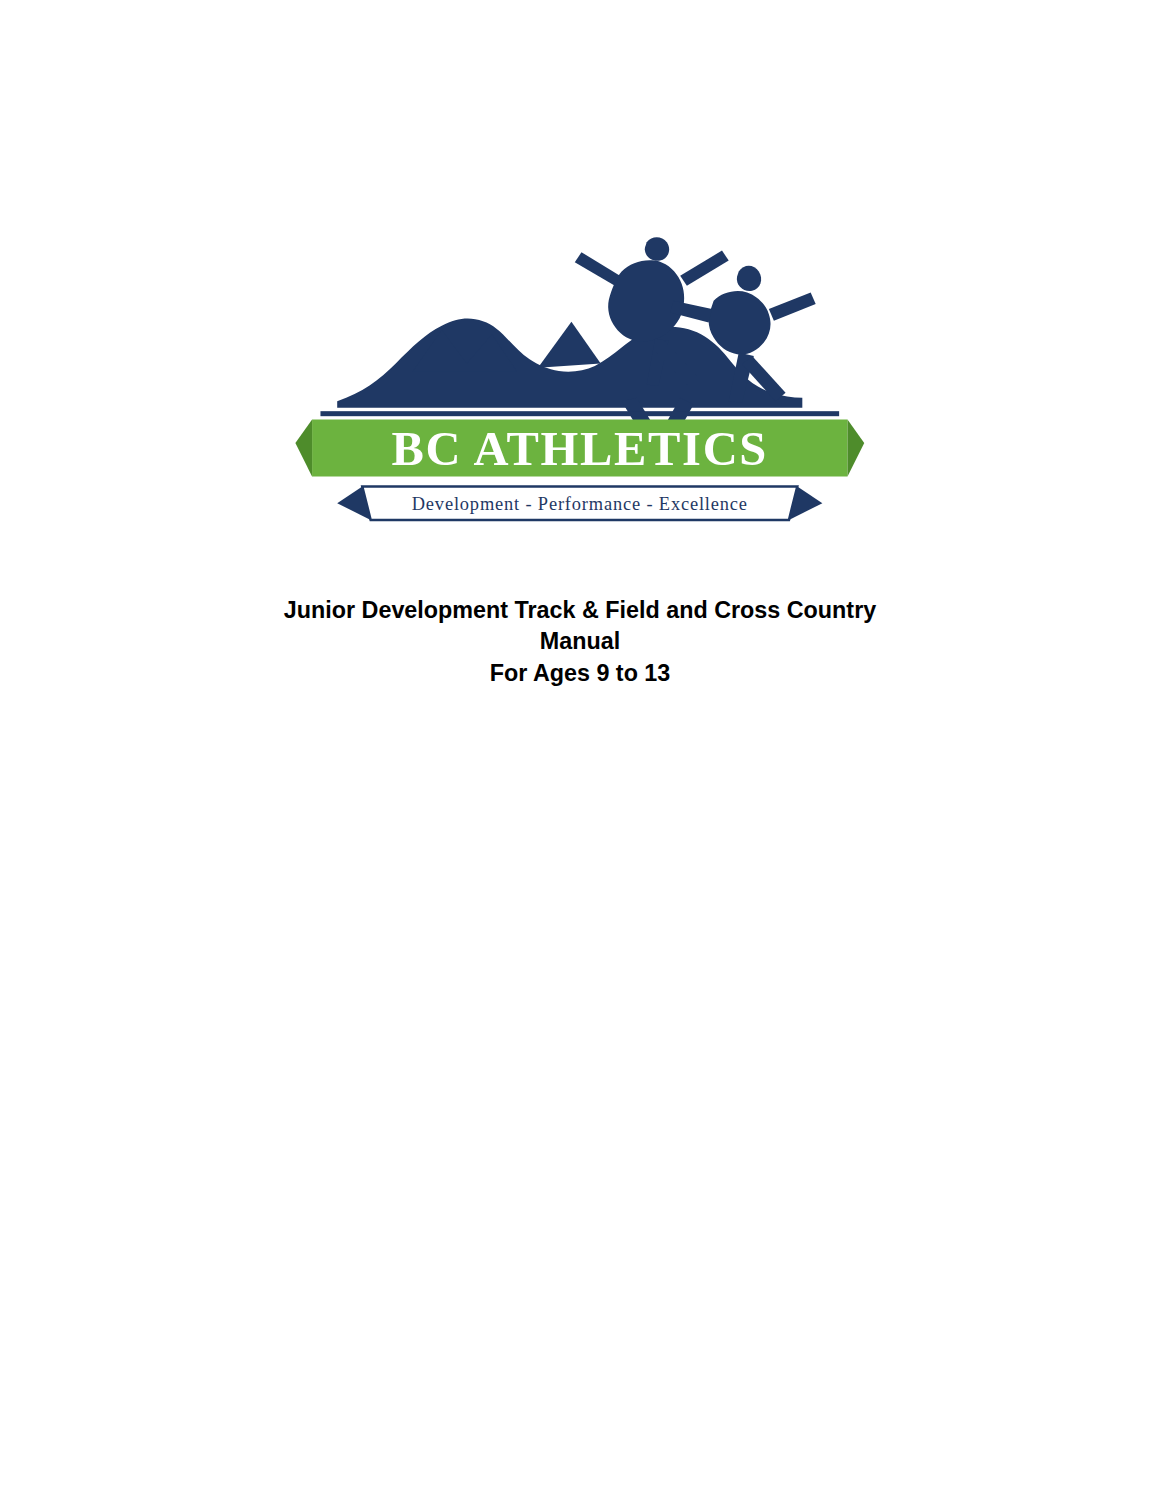BC ATHLETICS Development - Performance - Excellence
Junior Development Track & Field and Cross Country Manual
For Ages 9 to 13